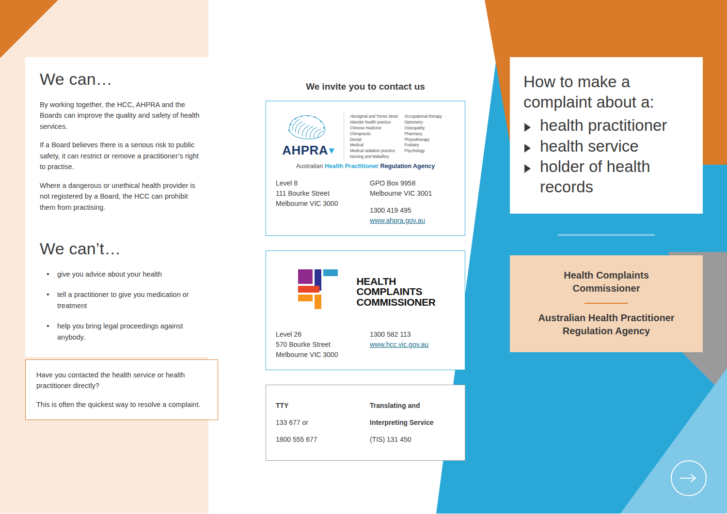We can…
By working together, the HCC, AHPRA and the Boards can improve the quality and safety of health services.
If a Board believes there is a serious risk to public safety, it can restrict or remove a practitioner’s right to practise.
Where a dangerous or unethical health provider is not registered by a Board, the HCC can prohibit them from practising.
We can’t…
give you advice about your health
tell a practitioner to give you medication or treatment
help you bring legal proceedings against anybody.
Have you contacted the health service or health practitioner directly?
This is often the quickest way to resolve a complaint.
We invite you to contact us
AHPRA▾
Aboriginal and Torres Strait Occupational therapy Islander health practice Optometry Chinese medicine Osteopathy Chiropractic Pharmacy Dental Physiotherapy Medical Podiatry Medical radiation practice Psychology Nursing and Midwifery
Australian Health Practitioner Regulation Agency
Level 8
111 Bourke Street
Melbourne VIC 3000
GPO Box 9958
Melbourne VIC 3001
1300 419 495
www.ahpra.gov.au
Health
Complaints
Commissioner
Level 26
570 Bourke Street
Melbourne VIC 3000
1300 582 113
www.hcc.vic.gov.au
TTY
133 677 or
1800 555 677
Translating and
Interpreting Service
(TIS) 131 450
How to make a complaint about a:
health practitioner
health service
holder of health records
Health Complaints
Commissioner
Australian Health Practitioner
Regulation Agency